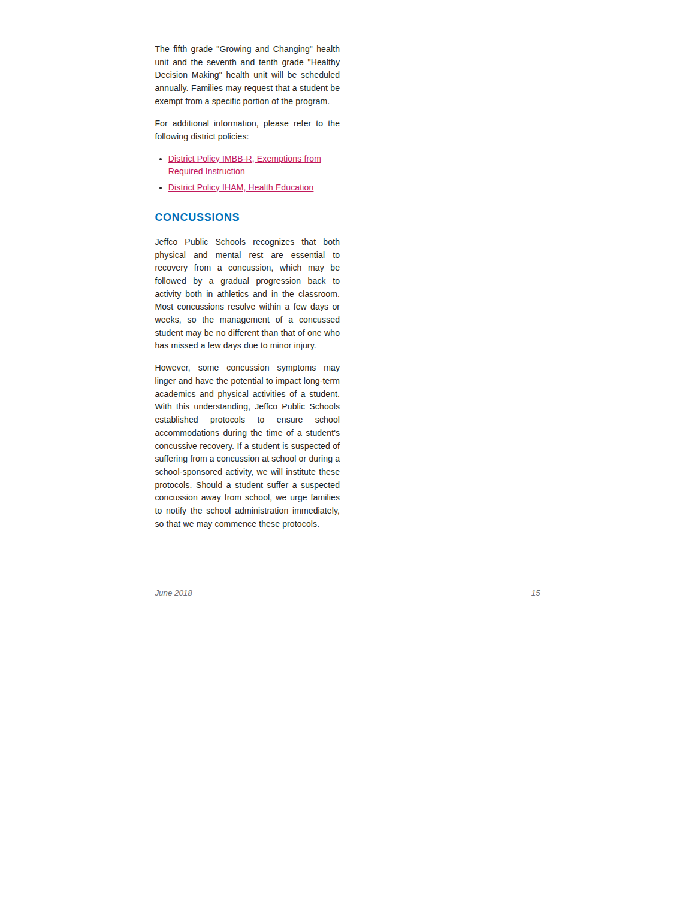The fifth grade "Growing and Changing" health unit and the seventh and tenth grade "Healthy Decision Making" health unit will be scheduled annually. Families may request that a student be exempt from a specific portion of the program.
For additional information, please refer to the following district policies:
District Policy IMBB-R, Exemptions from Required Instruction
District Policy IHAM, Health Education
Concussions
Jeffco Public Schools recognizes that both physical and mental rest are essential to recovery from a concussion, which may be followed by a gradual progression back to activity both in athletics and in the classroom. Most concussions resolve within a few days or weeks, so the management of a concussed student may be no different than that of one who has missed a few days due to minor injury.
However, some concussion symptoms may linger and have the potential to impact long-term academics and physical activities of a student. With this understanding, Jeffco Public Schools established protocols to ensure school accommodations during the time of a student's concussive recovery. If a student is suspected of suffering from a concussion at school or during a school-sponsored activity, we will institute these protocols. Should a student suffer a suspected concussion away from school, we urge families to notify the school administration immediately, so that we may commence these protocols.
June 2018 15